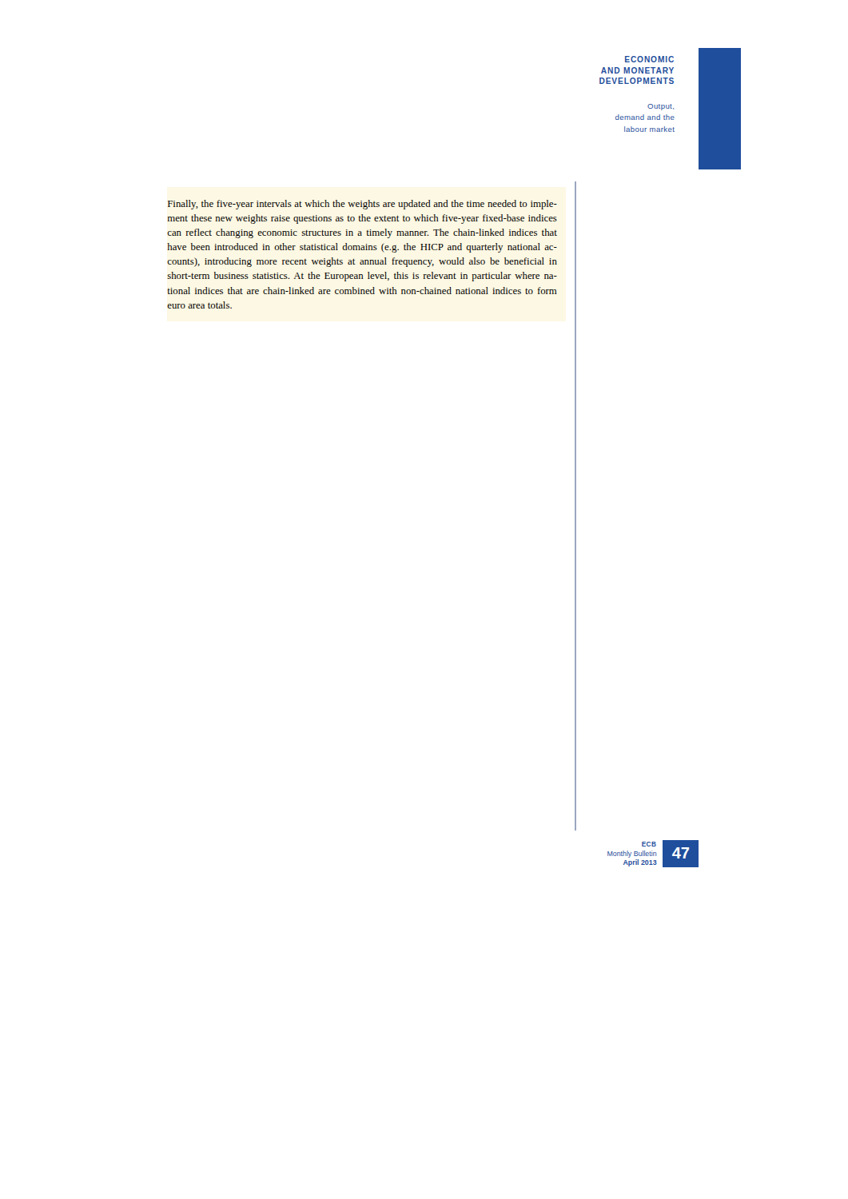Economic
and Monetary
Developments
Output,
demand and the
labour market
Finally, the five-year intervals at which the weights are updated and the time needed to implement these new weights raise questions as to the extent to which five-year fixed-base indices can reflect changing economic structures in a timely manner. The chain-linked indices that have been introduced in other statistical domains (e.g. the HICP and quarterly national accounts), introducing more recent weights at annual frequency, would also be beneficial in short-term business statistics. At the European level, this is relevant in particular where national indices that are chain-linked are combined with non-chained national indices to form euro area totals.
ECB
Monthly Bulletin
April 2013
47